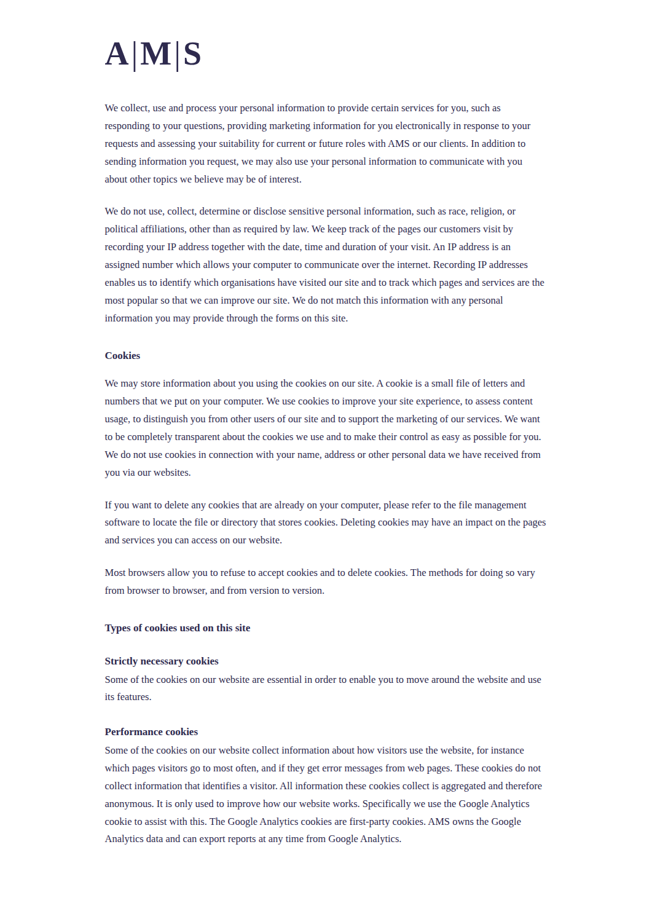A|M|S
We collect, use and process your personal information to provide certain services for you, such as responding to your questions, providing marketing information for you electronically in response to your requests and assessing your suitability for current or future roles with AMS or our clients. In addition to sending information you request, we may also use your personal information to communicate with you about other topics we believe may be of interest.
We do not use, collect, determine or disclose sensitive personal information, such as race, religion, or political affiliations, other than as required by law. We keep track of the pages our customers visit by recording your IP address together with the date, time and duration of your visit. An IP address is an assigned number which allows your computer to communicate over the internet. Recording IP addresses enables us to identify which organisations have visited our site and to track which pages and services are the most popular so that we can improve our site. We do not match this information with any personal information you may provide through the forms on this site.
Cookies
We may store information about you using the cookies on our site. A cookie is a small file of letters and numbers that we put on your computer. We use cookies to improve your site experience, to assess content usage, to distinguish you from other users of our site and to support the marketing of our services. We want to be completely transparent about the cookies we use and to make their control as easy as possible for you. We do not use cookies in connection with your name, address or other personal data we have received from you via our websites.
If you want to delete any cookies that are already on your computer, please refer to the file management software to locate the file or directory that stores cookies. Deleting cookies may have an impact on the pages and services you can access on our website.
Most browsers allow you to refuse to accept cookies and to delete cookies. The methods for doing so vary from browser to browser, and from version to version.
Types of cookies used on this site
Strictly necessary cookies
Some of the cookies on our website are essential in order to enable you to move around the website and use its features.
Performance cookies
Some of the cookies on our website collect information about how visitors use the website, for instance which pages visitors go to most often, and if they get error messages from web pages. These cookies do not collect information that identifies a visitor. All information these cookies collect is aggregated and therefore anonymous. It is only used to improve how our website works. Specifically we use the Google Analytics cookie to assist with this. The Google Analytics cookies are first-party cookies. AMS owns the Google Analytics data and can export reports at any time from Google Analytics.